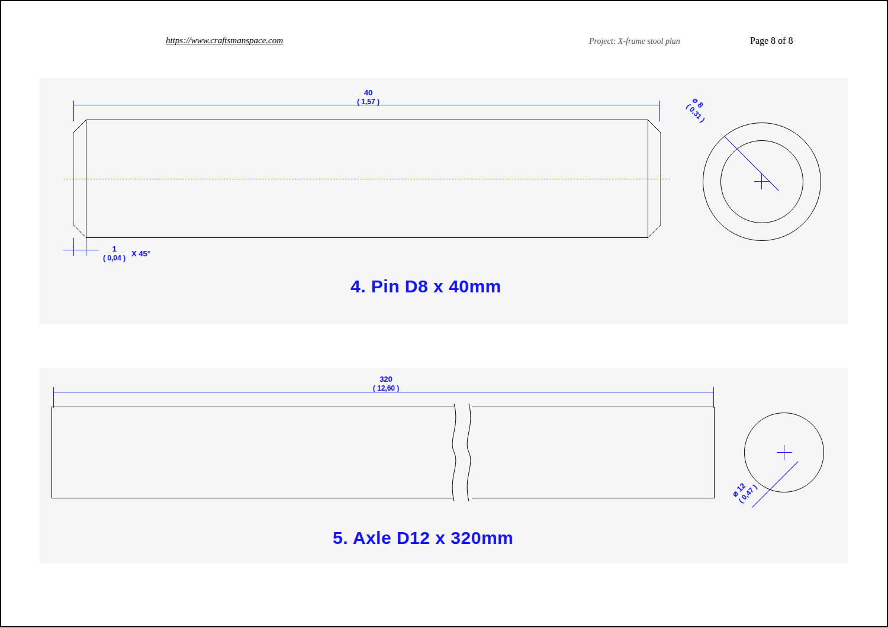https://www.craftsmanspace.com Project: X-frame stool plan Page 8 of 8
40
( 1,57 )
1
( 0,04 )
X 45°
⌀ 8
( 0,31 )
4. Pin D8 x 40mm
320
( 12,60 )
⌀ 12
( 0,47 )
5. Axle D12 x 320mm